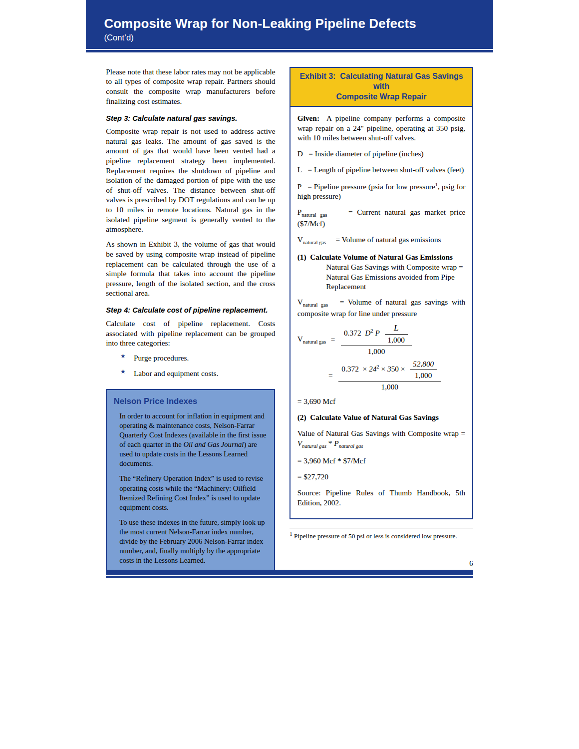Composite Wrap for Non-Leaking Pipeline Defects
(Cont’d)
Please note that these labor rates may not be applicable to all types of composite wrap repair. Partners should consult the composite wrap manufacturers before finalizing cost estimates.
Step 3: Calculate natural gas savings.
Composite wrap repair is not used to address active natural gas leaks. The amount of gas saved is the amount of gas that would have been vented had a pipeline replacement strategy been implemented. Replacement requires the shutdown of pipeline and isolation of the damaged portion of pipe with the use of shut-off valves. The distance between shut-off valves is prescribed by DOT regulations and can be up to 10 miles in remote locations. Natural gas in the isolated pipeline segment is generally vented to the atmosphere.
As shown in Exhibit 3, the volume of gas that would be saved by using composite wrap instead of pipeline replacement can be calculated through the use of a simple formula that takes into account the pipeline pressure, length of the isolated section, and the cross sectional area.
Step 4: Calculate cost of pipeline replacement.
Calculate cost of pipeline replacement. Costs associated with pipeline replacement can be grouped into three categories:
Purge procedures.
Labor and equipment costs.
Nelson Price Indexes
In order to account for inflation in equipment and operating & maintenance costs, Nelson-Farrar Quarterly Cost Indexes (available in the first issue of each quarter in the Oil and Gas Journal) are used to update costs in the Lessons Learned documents.
The “Refinery Operation Index” is used to revise operating costs while the “Machinery: Oilfield Itemized Refining Cost Index” is used to update equipment costs.
To use these indexes in the future, simply look up the most current Nelson-Farrar index number, divide by the February 2006 Nelson-Farrar index number, and, finally multiply by the appropriate costs in the Lessons Learned.
Exhibit 3: Calculating Natural Gas Savings with
Composite Wrap Repair
Given: A pipeline company performs a composite wrap repair on a 24" pipeline, operating at 350 psig, with 10 miles between shut-off valves.
D = Inside diameter of pipeline (inches)
L = Length of pipeline between shut-off valves (feet)
P = Pipeline pressure (psia for low pressure1, psig for high pressure)
Pnatural gas = Current natural gas market price ($7/Mcf)
Vnatural gas = Volume of natural gas emissions
(1) Calculate Volume of Natural Gas Emissions Natural Gas Savings with Composite wrap = Natural Gas Emissions avoided from Pipe Replacement
Vnatural gas = Volume of natural gas savings with composite wrap for line under pressure
Vnatural gas = 0.372 D 2 P L 1,000 1,000
= 0.372 × 242 × 350 × 52,800 1,000 1,000
= 3,690 Mcf
(2) Calculate Value of Natural Gas Savings
Value of Natural Gas Savings with Composite wrap = Vnatural gas * Pnatural gas
= 3,960 Mcf * $7/Mcf
= $27,720
Source: Pipeline Rules of Thumb Handbook, 5th Edition, 2002.
1 Pipeline pressure of 50 psi or less is considered low pressure.
6